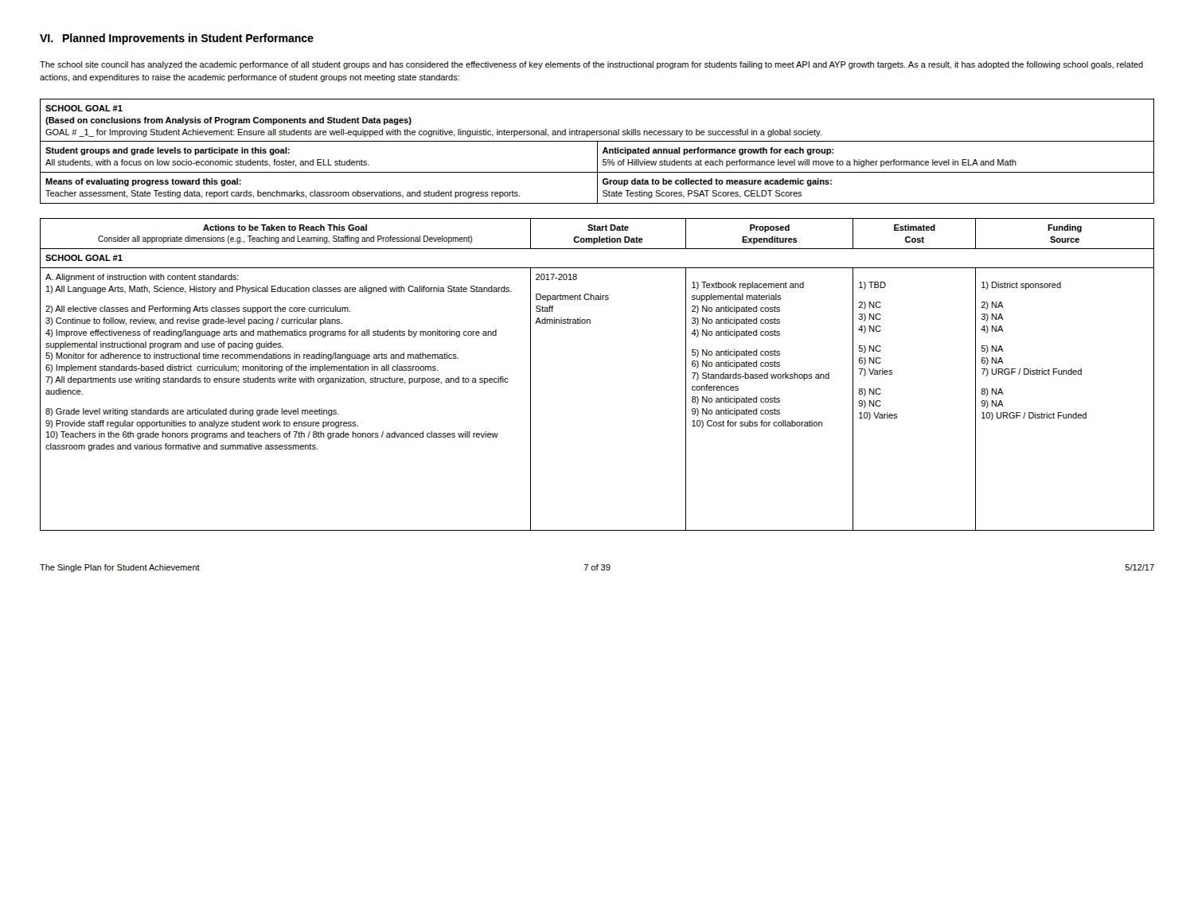VI. Planned Improvements in Student Performance
The school site council has analyzed the academic performance of all student groups and has considered the effectiveness of key elements of the instructional program for students failing to meet API and AYP growth targets. As a result, it has adopted the following school goals, related actions, and expenditures to raise the academic performance of student groups not meeting state standards:
| SCHOOL GOAL #1 (Based on conclusions from Analysis of Program Components and Student Data pages) GOAL # _1_ for Improving Student Achievement: Ensure all students are well-equipped with the cognitive, linguistic, interpersonal, and intrapersonal skills necessary to be successful in a global society. |
| Student groups and grade levels to participate in this goal: All students, with a focus on low socio-economic students, foster, and ELL students. | Anticipated annual performance growth for each group: 5% of Hillview students at each performance level will move to a higher performance level in ELA and Math |
| Means of evaluating progress toward this goal: Teacher assessment, State Testing data, report cards, benchmarks, classroom observations, and student progress reports. | Group data to be collected to measure academic gains: State Testing Scores, PSAT Scores, CELDT Scores |
| SCHOOL GOAL #1 |
| Actions to be Taken to Reach This Goal Consider all appropriate dimensions (e.g., Teaching and Learning, Staffing and Professional Development) | Start Date Completion Date | Proposed Expenditures | Estimated Cost | Funding Source |
| A. Alignment of instruction with content standards: 1) All Language Arts, Math, Science, History and Physical Education classes are aligned with California State Standards. 2) All elective classes and Performing Arts classes support the core curriculum. 3) Continue to follow, review, and revise grade-level pacing / curricular plans. 4) Improve effectiveness of reading/language arts and mathematics programs for all students by monitoring core and supplemental instructional program and use of pacing guides. 5) Monitor for adherence to instructional time recommendations in reading/language arts and mathematics. 6) Implement standards-based district curriculum; monitoring of the implementation in all classrooms. 7) All departments use writing standards to ensure students write with organization, structure, purpose, and to a specific audience. 8) Grade level writing standards are articulated during grade level meetings. 9) Provide staff regular opportunities to analyze student work to ensure progress. 10) Teachers in the 6th grade honors programs and teachers of 7th / 8th grade honors / advanced classes will review classroom grades and various formative and summative assessments. | 2017-2018 Department Chairs Staff Administration | 1) Textbook replacement and supplemental materials 2) No anticipated costs 3) No anticipated costs 4) No anticipated costs 5) No anticipated costs 6) No anticipated costs 7) Standards-based workshops and conferences 8) No anticipated costs 9) No anticipated costs 10) Cost for subs for collaboration | 1) TBD 2) NC 3) NC 4) NC 5) NC 6) NC 7) Varies 8) NC 9) NC 10) Varies | 1) District sponsored 2) NA 3) NA 4) NA 5) NA 6) NA 7) URGF / District Funded 8) NA 9) NA 10) URGF / District Funded |
The Single Plan for Student Achievement 7 of 39 5/12/17